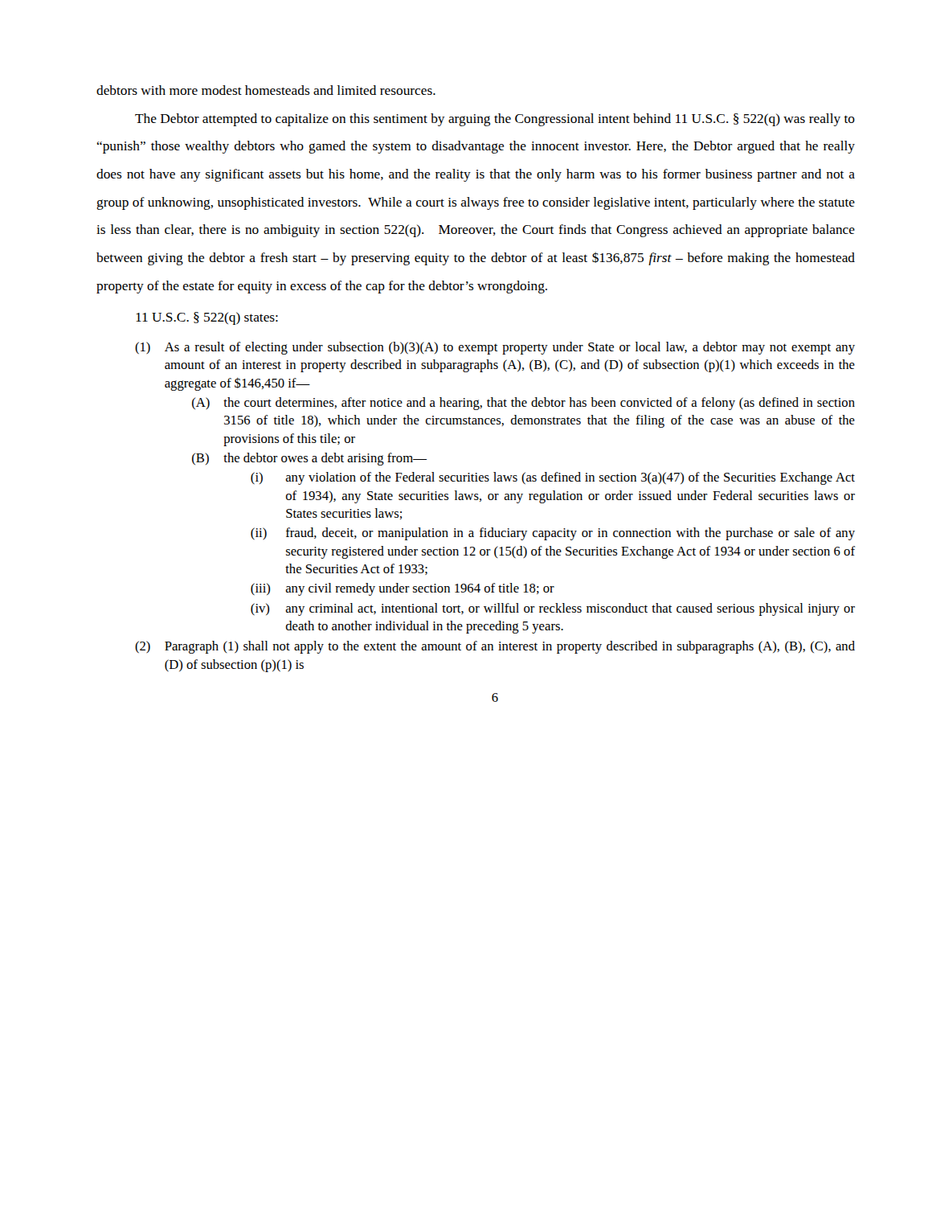debtors with more modest homesteads and limited resources.
The Debtor attempted to capitalize on this sentiment by arguing the Congressional intent behind 11 U.S.C. § 522(q) was really to “punish” those wealthy debtors who gamed the system to disadvantage the innocent investor. Here, the Debtor argued that he really does not have any significant assets but his home, and the reality is that the only harm was to his former business partner and not a group of unknowing, unsophisticated investors. While a court is always free to consider legislative intent, particularly where the statute is less than clear, there is no ambiguity in section 522(q). Moreover, the Court finds that Congress achieved an appropriate balance between giving the debtor a fresh start – by preserving equity to the debtor of at least $136,875 first – before making the homestead property of the estate for equity in excess of the cap for the debtor’s wrongdoing.
11 U.S.C. § 522(q) states:
(1) As a result of electing under subsection (b)(3)(A) to exempt property under State or local law, a debtor may not exempt any amount of an interest in property described in subparagraphs (A), (B), (C), and (D) of subsection (p)(1) which exceeds in the aggregate of $146,450 if—
(A) the court determines, after notice and a hearing, that the debtor has been convicted of a felony (as defined in section 3156 of title 18), which under the circumstances, demonstrates that the filing of the case was an abuse of the provisions of this tile; or
(B) the debtor owes a debt arising from—
(i) any violation of the Federal securities laws (as defined in section 3(a)(47) of the Securities Exchange Act of 1934), any State securities laws, or any regulation or order issued under Federal securities laws or States securities laws;
(ii) fraud, deceit, or manipulation in a fiduciary capacity or in connection with the purchase or sale of any security registered under section 12 or (15(d) of the Securities Exchange Act of 1934 or under section 6 of the Securities Act of 1933;
(iii) any civil remedy under section 1964 of title 18; or
(iv) any criminal act, intentional tort, or willful or reckless misconduct that caused serious physical injury or death to another individual in the preceding 5 years.
(2) Paragraph (1) shall not apply to the extent the amount of an interest in property described in subparagraphs (A), (B), (C), and (D) of subsection (p)(1) is
6